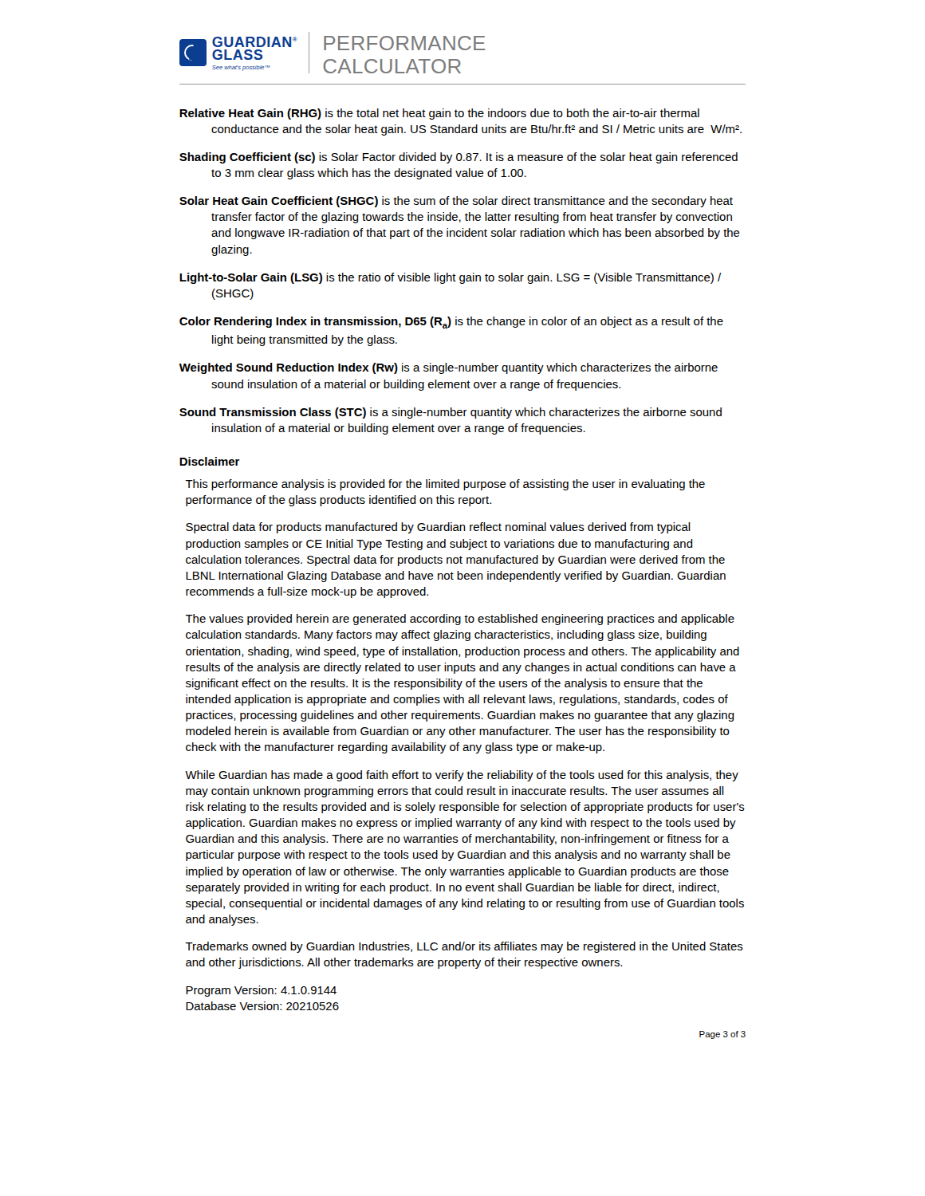GUARDIAN® GLASS See what's possible™
PERFORMANCE
CALCULATOR
Relative Heat Gain (RHG) is the total net heat gain to the indoors due to both the air-to-air thermal conductance and the solar heat gain. US Standard units are Btu/hr.ft² and SI / Metric units are W/m².
Shading Coefficient (sc) is Solar Factor divided by 0.87. It is a measure of the solar heat gain referenced to 3 mm clear glass which has the designated value of 1.00.
Solar Heat Gain Coefficient (SHGC) is the sum of the solar direct transmittance and the secondary heat transfer factor of the glazing towards the inside, the latter resulting from heat transfer by convection and longwave IR-radiation of that part of the incident solar radiation which has been absorbed by the glazing.
Light-to-Solar Gain (LSG) is the ratio of visible light gain to solar gain. LSG = (Visible Transmittance) / (SHGC)
Color Rendering Index in transmission, D65 (Ra) is the change in color of an object as a result of the light being transmitted by the glass.
Weighted Sound Reduction Index (Rw) is a single-number quantity which characterizes the airborne sound insulation of a material or building element over a range of frequencies.
Sound Transmission Class (STC) is a single-number quantity which characterizes the airborne sound insulation of a material or building element over a range of frequencies.
Disclaimer
This performance analysis is provided for the limited purpose of assisting the user in evaluating the performance of the glass products identified on this report.
Spectral data for products manufactured by Guardian reflect nominal values derived from typical production samples or CE Initial Type Testing and subject to variations due to manufacturing and calculation tolerances. Spectral data for products not manufactured by Guardian were derived from the LBNL International Glazing Database and have not been independently verified by Guardian. Guardian recommends a full-size mock-up be approved.
The values provided herein are generated according to established engineering practices and applicable calculation standards. Many factors may affect glazing characteristics, including glass size, building orientation, shading, wind speed, type of installation, production process and others. The applicability and results of the analysis are directly related to user inputs and any changes in actual conditions can have a significant effect on the results. It is the responsibility of the users of the analysis to ensure that the intended application is appropriate and complies with all relevant laws, regulations, standards, codes of practices, processing guidelines and other requirements. Guardian makes no guarantee that any glazing modeled herein is available from Guardian or any other manufacturer. The user has the responsibility to check with the manufacturer regarding availability of any glass type or make-up.
While Guardian has made a good faith effort to verify the reliability of the tools used for this analysis, they may contain unknown programming errors that could result in inaccurate results. The user assumes all risk relating to the results provided and is solely responsible for selection of appropriate products for user's application. Guardian makes no express or implied warranty of any kind with respect to the tools used by Guardian and this analysis. There are no warranties of merchantability, non-infringement or fitness for a particular purpose with respect to the tools used by Guardian and this analysis and no warranty shall be implied by operation of law or otherwise. The only warranties applicable to Guardian products are those separately provided in writing for each product. In no event shall Guardian be liable for direct, indirect, special, consequential or incidental damages of any kind relating to or resulting from use of Guardian tools and analyses.
Trademarks owned by Guardian Industries, LLC and/or its affiliates may be registered in the United States and other jurisdictions. All other trademarks are property of their respective owners.
Program Version: 4.1.0.9144 Database Version: 20210526
Page 3 of 3